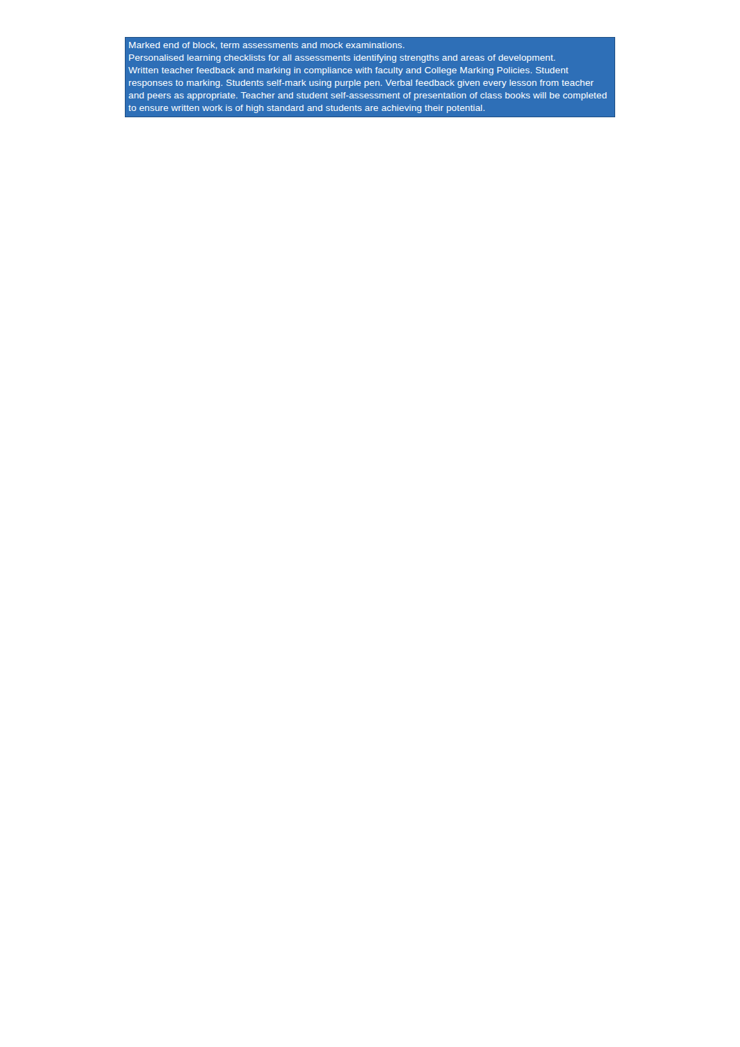Marked end of block, term assessments and mock examinations.
Personalised learning checklists for all assessments identifying strengths and areas of development.
Written teacher feedback and marking in compliance with faculty and College Marking Policies. Student responses to marking. Students self-mark using purple pen. Verbal feedback given every lesson from teacher and peers as appropriate. Teacher and student self-assessment of presentation of class books will be completed to ensure written work is of high standard and students are achieving their potential.